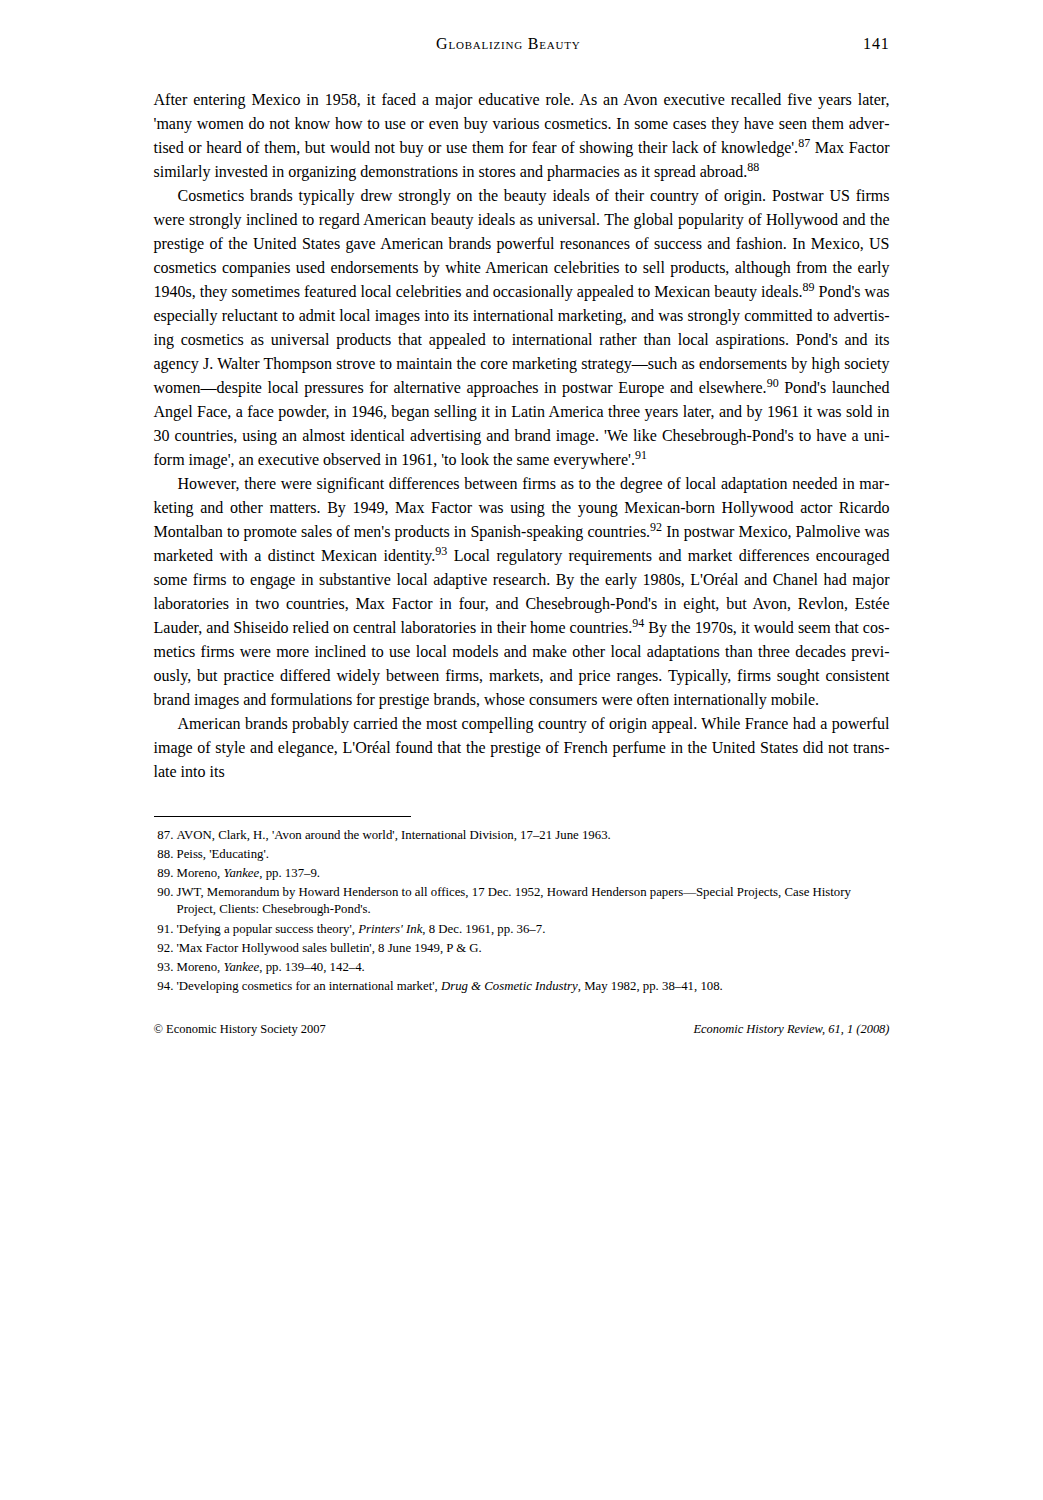Globalizing Beauty 141
After entering Mexico in 1958, it faced a major educative role. As an Avon executive recalled five years later, 'many women do not know how to use or even buy various cosmetics. In some cases they have seen them advertised or heard of them, but would not buy or use them for fear of showing their lack of knowledge'.87 Max Factor similarly invested in organizing demonstrations in stores and pharmacies as it spread abroad.88
Cosmetics brands typically drew strongly on the beauty ideals of their country of origin. Postwar US firms were strongly inclined to regard American beauty ideals as universal. The global popularity of Hollywood and the prestige of the United States gave American brands powerful resonances of success and fashion. In Mexico, US cosmetics companies used endorsements by white American celebrities to sell products, although from the early 1940s, they sometimes featured local celebrities and occasionally appealed to Mexican beauty ideals.89 Pond's was especially reluctant to admit local images into its international marketing, and was strongly committed to advertising cosmetics as universal products that appealed to international rather than local aspirations. Pond's and its agency J. Walter Thompson strove to maintain the core marketing strategy—such as endorsements by high society women—despite local pressures for alternative approaches in postwar Europe and elsewhere.90 Pond's launched Angel Face, a face powder, in 1946, began selling it in Latin America three years later, and by 1961 it was sold in 30 countries, using an almost identical advertising and brand image. 'We like Chesebrough-Pond's to have a uniform image', an executive observed in 1961, 'to look the same everywhere'.91
However, there were significant differences between firms as to the degree of local adaptation needed in marketing and other matters. By 1949, Max Factor was using the young Mexican-born Hollywood actor Ricardo Montalban to promote sales of men's products in Spanish-speaking countries.92 In postwar Mexico, Palmolive was marketed with a distinct Mexican identity.93 Local regulatory requirements and market differences encouraged some firms to engage in substantive local adaptive research. By the early 1980s, L'Oréal and Chanel had major laboratories in two countries, Max Factor in four, and Chesebrough-Pond's in eight, but Avon, Revlon, Estée Lauder, and Shiseido relied on central laboratories in their home countries.94 By the 1970s, it would seem that cosmetics firms were more inclined to use local models and make other local adaptations than three decades previously, but practice differed widely between firms, markets, and price ranges. Typically, firms sought consistent brand images and formulations for prestige brands, whose consumers were often internationally mobile.
American brands probably carried the most compelling country of origin appeal. While France had a powerful image of style and elegance, L'Oréal found that the prestige of French perfume in the United States did not translate into its
AVON, Clark, H., 'Avon around the world', International Division, 17–21 June 1963.
Peiss, 'Educating'.
Moreno, Yankee, pp. 137–9.
JWT, Memorandum by Howard Henderson to all offices, 17 Dec. 1952, Howard Henderson papers—Special Projects, Case History Project, Clients: Chesebrough-Pond's.
'Defying a popular success theory', Printers' Ink, 8 Dec. 1961, pp. 36–7.
'Max Factor Hollywood sales bulletin', 8 June 1949, P & G.
Moreno, Yankee, pp. 139–40, 142–4.
'Developing cosmetics for an international market', Drug & Cosmetic Industry, May 1982, pp. 38–41, 108.
© Economic History Society 2007 Economic History Review, 61, 1 (2008)